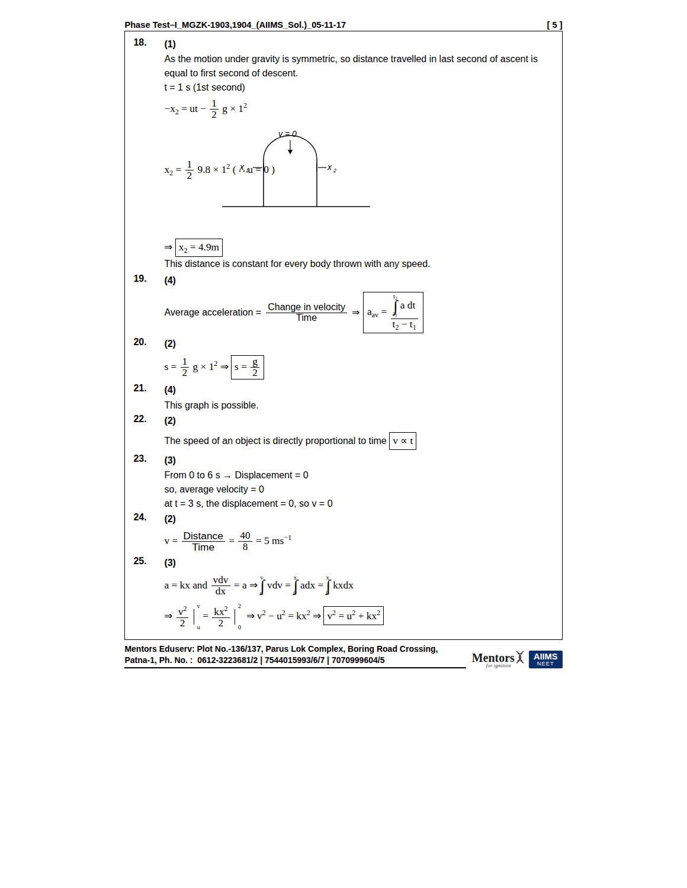Phase Test–I_MGZK-1903,1904_(AIIMS_Sol.)_05-11-17
[ 5 ]
18.
(1)
As the motion under gravity is symmetric, so distance travelled in last second of ascent is equal to first second of descent.
t = 1 s (1st second)
−x2 = ut − 12 g × 12
v = 0 x 1 x 2
x2 = 12 9.8 × 12 ( ∴ u = 0 )
⇒ x2 = 4.9m
This distance is constant for every body thrown with any speed.
19.
(4)
Average acceleration = Change in velocity Time ⇒ aav = t2 ∫ t1 a dt t2 − t1
20.
(2)
s = 12 g × 12 ⇒ s = g 2
21.
(4)
This graph is possible.
22.
(2)
The speed of an object is directly proportional to time v ∝ t
23.
(3)
From 0 to 6 s → Displacement = 0
so, average velocity = 0
at t = 3 s, the displacement = 0, so v = 0
24.
(2)
v = Distance Time = 408 = 5 ms−1
25.
(3)
a = kx and vdv dx = a ⇒ v ∫ u vdv = x ∫ 0 adx = x ∫ 0 kxdx
⇒ v22 v u = kx22 2 0 ⇒ v2 − u2 = kx2 ⇒ v2 = u2 + kx2
Mentors Eduserv: Plot No.-136/137, Parus Lok Complex, Boring Road Crossing,
Patna-1, Ph. No. : 0612-3223681/2 | 7544015993/6/7 | 7070999604/5
Mentors for ignition
AIIMS NEET